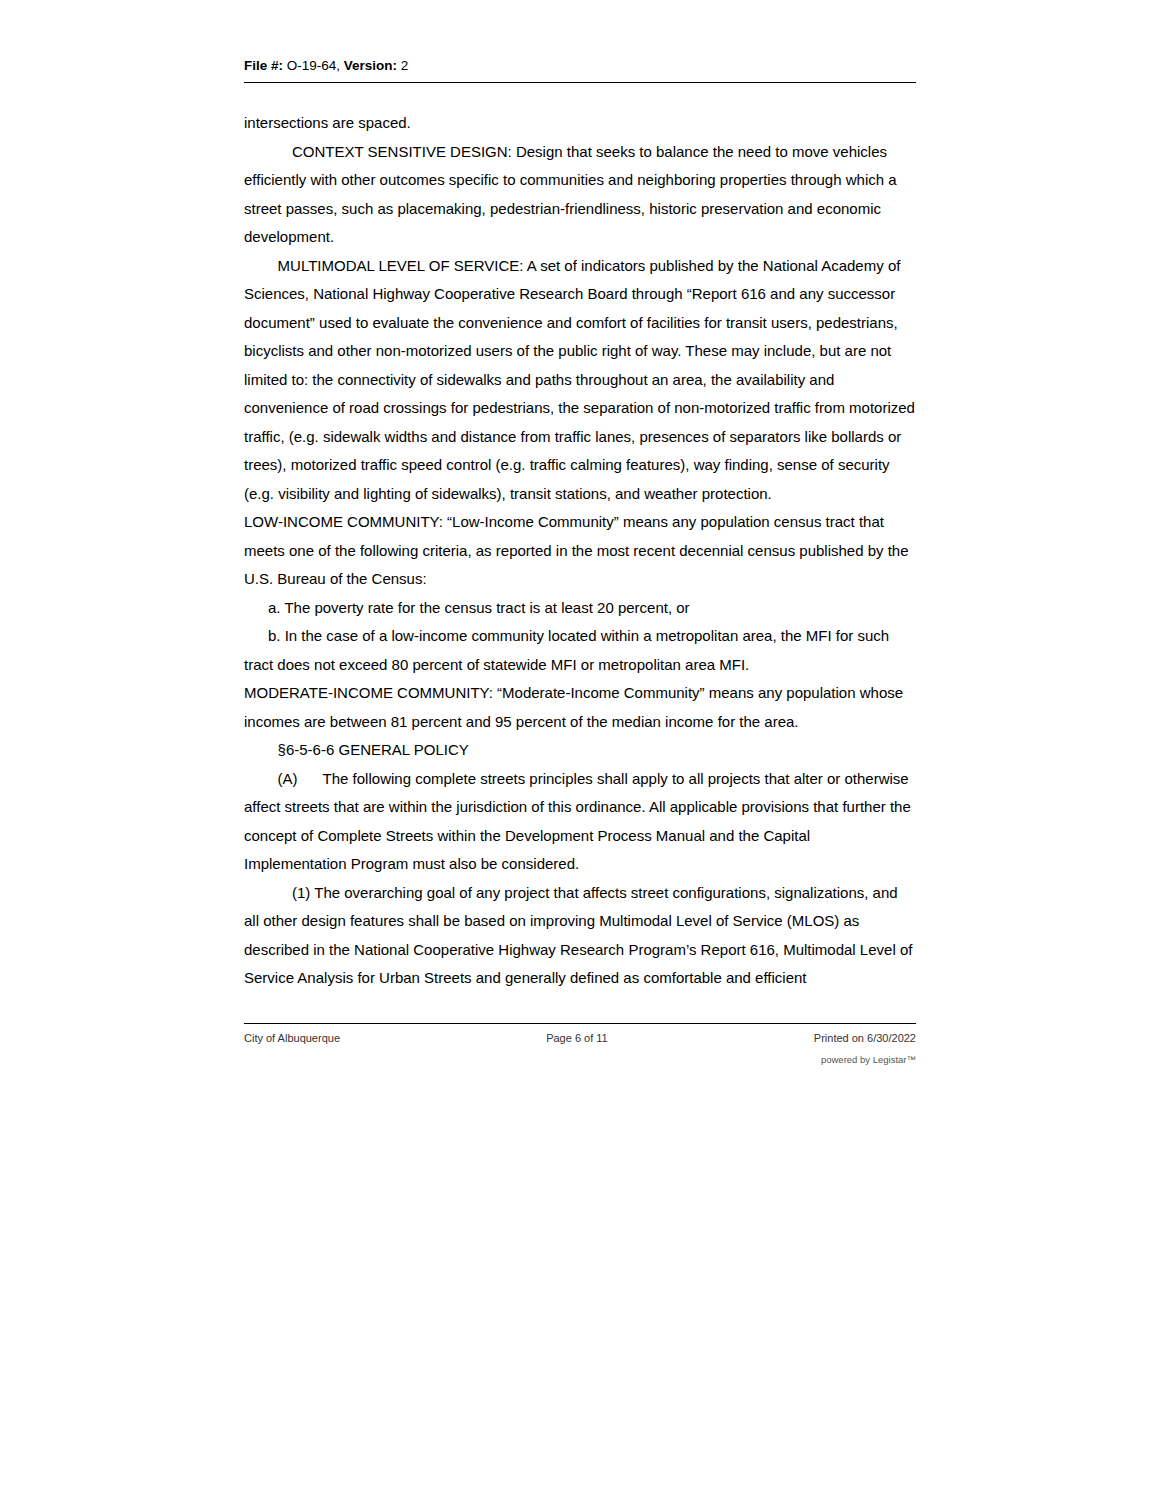File #: O-19-64, Version: 2
intersections are spaced.
CONTEXT SENSITIVE DESIGN: Design that seeks to balance the need to move vehicles efficiently with other outcomes specific to communities and neighboring properties through which a street passes, such as placemaking, pedestrian-friendliness, historic preservation and economic development.
MULTIMODAL LEVEL OF SERVICE: A set of indicators published by the National Academy of Sciences, National Highway Cooperative Research Board through “Report 616 and any successor document” used to evaluate the convenience and comfort of facilities for transit users, pedestrians, bicyclists and other non-motorized users of the public right of way. These may include, but are not limited to: the connectivity of sidewalks and paths throughout an area, the availability and convenience of road crossings for pedestrians, the separation of non-motorized traffic from motorized traffic, (e.g. sidewalk widths and distance from traffic lanes, presences of separators like bollards or trees), motorized traffic speed control (e.g. traffic calming features), way finding, sense of security (e.g. visibility and lighting of sidewalks), transit stations, and weather protection.
LOW-INCOME COMMUNITY: “Low-Income Community” means any population census tract that meets one of the following criteria, as reported in the most recent decennial census published by the U.S. Bureau of the Census:
a. The poverty rate for the census tract is at least 20 percent, or
b. In the case of a low-income community located within a metropolitan area, the MFI for such tract does not exceed 80 percent of statewide MFI or metropolitan area MFI.
MODERATE-INCOME COMMUNITY: “Moderate-Income Community” means any population whose incomes are between 81 percent and 95 percent of the median income for the area.
§6-5-6-6 GENERAL POLICY
(A) The following complete streets principles shall apply to all projects that alter or otherwise affect streets that are within the jurisdiction of this ordinance. All applicable provisions that further the concept of Complete Streets within the Development Process Manual and the Capital Implementation Program must also be considered.
(1) The overarching goal of any project that affects street configurations, signalizations, and all other design features shall be based on improving Multimodal Level of Service (MLOS) as described in the National Cooperative Highway Research Program’s Report 616, Multimodal Level of Service Analysis for Urban Streets and generally defined as comfortable and efficient
City of Albuquerque
Page 6 of 11
Printed on 6/30/2022
powered by Legistar™